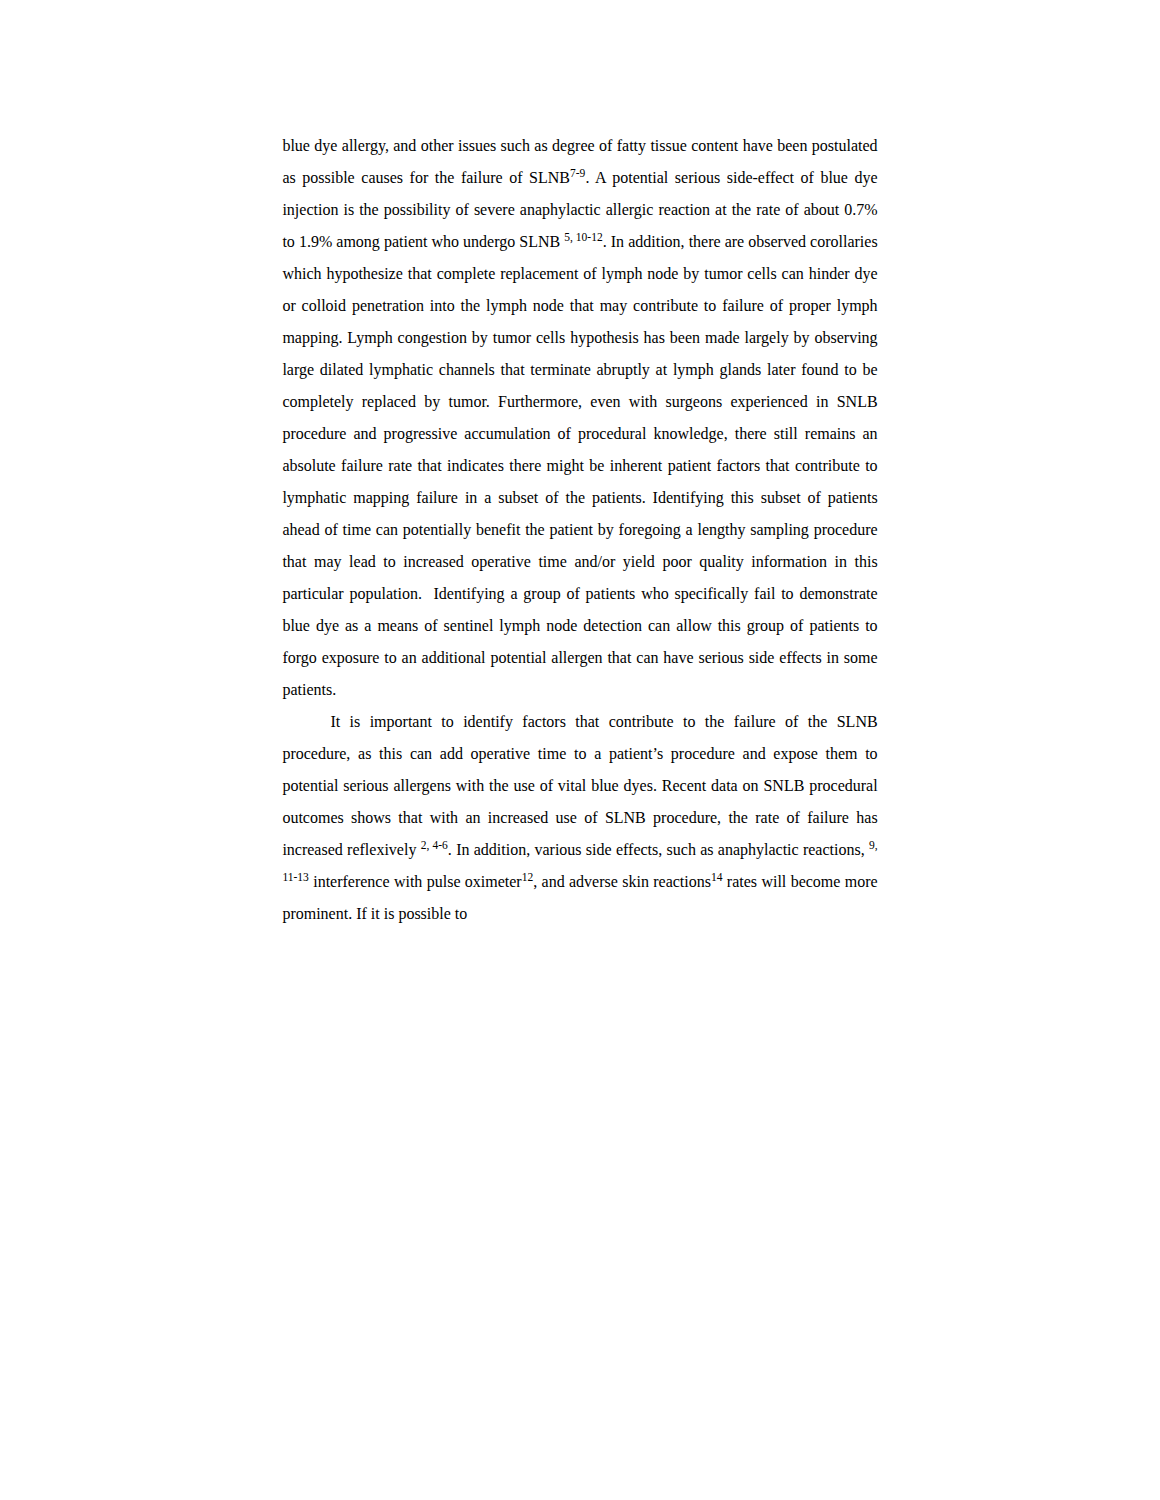blue dye allergy, and other issues such as degree of fatty tissue content have been postulated as possible causes for the failure of SLNB7-9. A potential serious side-effect of blue dye injection is the possibility of severe anaphylactic allergic reaction at the rate of about 0.7% to 1.9% among patient who undergo SLNB 5, 10-12. In addition, there are observed corollaries which hypothesize that complete replacement of lymph node by tumor cells can hinder dye or colloid penetration into the lymph node that may contribute to failure of proper lymph mapping. Lymph congestion by tumor cells hypothesis has been made largely by observing large dilated lymphatic channels that terminate abruptly at lymph glands later found to be completely replaced by tumor. Furthermore, even with surgeons experienced in SNLB procedure and progressive accumulation of procedural knowledge, there still remains an absolute failure rate that indicates there might be inherent patient factors that contribute to lymphatic mapping failure in a subset of the patients. Identifying this subset of patients ahead of time can potentially benefit the patient by foregoing a lengthy sampling procedure that may lead to increased operative time and/or yield poor quality information in this particular population. Identifying a group of patients who specifically fail to demonstrate blue dye as a means of sentinel lymph node detection can allow this group of patients to forgo exposure to an additional potential allergen that can have serious side effects in some patients.
It is important to identify factors that contribute to the failure of the SLNB procedure, as this can add operative time to a patient’s procedure and expose them to potential serious allergens with the use of vital blue dyes. Recent data on SNLB procedural outcomes shows that with an increased use of SLNB procedure, the rate of failure has increased reflexively 2, 4-6. In addition, various side effects, such as anaphylactic reactions, 9, 11-13 interference with pulse oximeter12, and adverse skin reactions14 rates will become more prominent. If it is possible to